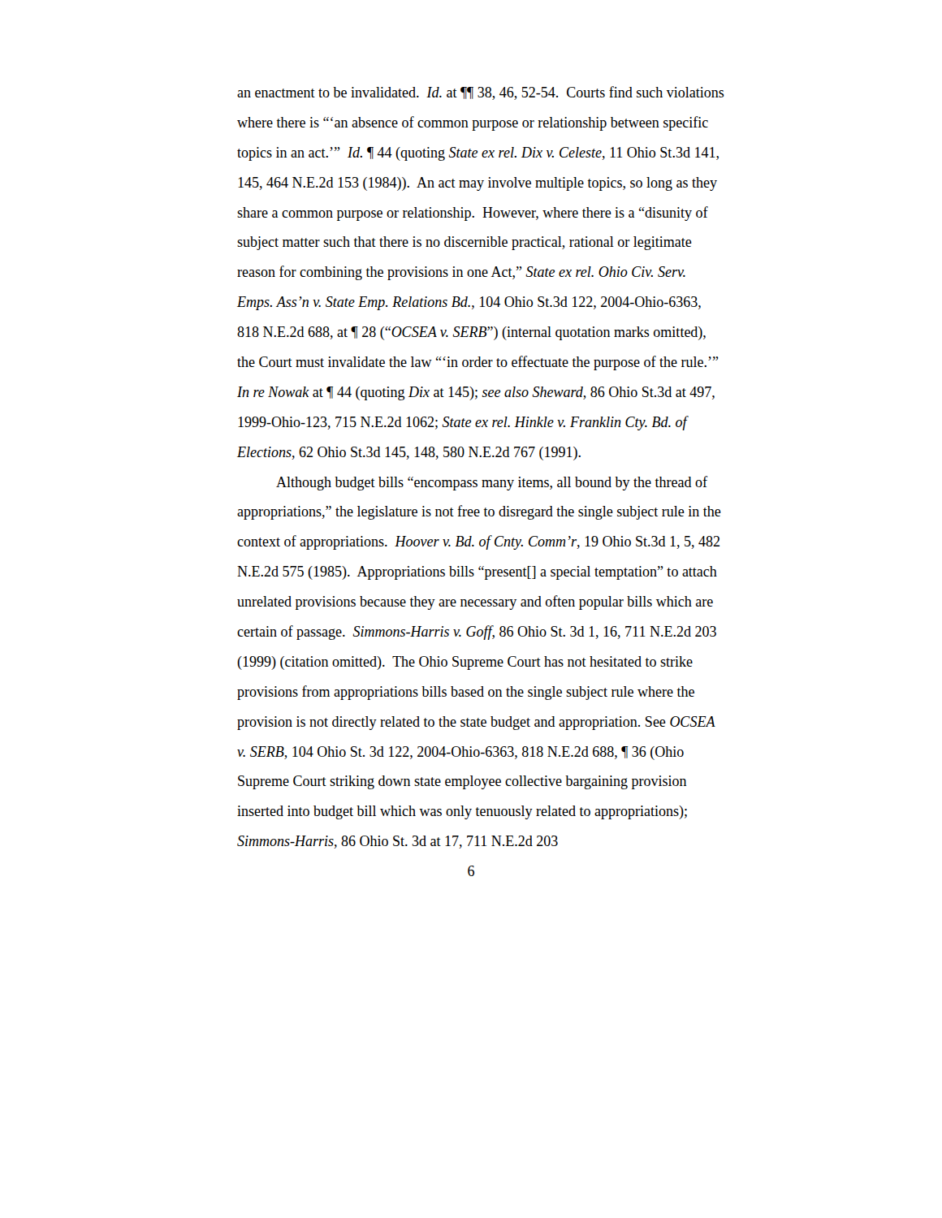an enactment to be invalidated. Id. at ¶¶ 38, 46, 52-54. Courts find such violations where there is “‘an absence of common purpose or relationship between specific topics in an act.’” Id. ¶ 44 (quoting State ex rel. Dix v. Celeste, 11 Ohio St.3d 141, 145, 464 N.E.2d 153 (1984)). An act may involve multiple topics, so long as they share a common purpose or relationship. However, where there is a “disunity of subject matter such that there is no discernible practical, rational or legitimate reason for combining the provisions in one Act,” State ex rel. Ohio Civ. Serv. Emps. Ass’n v. State Emp. Relations Bd., 104 Ohio St.3d 122, 2004-Ohio-6363, 818 N.E.2d 688, at ¶ 28 (“OCSEA v. SERB”) (internal quotation marks omitted), the Court must invalidate the law “‘in order to effectuate the purpose of the rule.’” In re Nowak at ¶ 44 (quoting Dix at 145); see also Sheward, 86 Ohio St.3d at 497, 1999-Ohio-123, 715 N.E.2d 1062; State ex rel. Hinkle v. Franklin Cty. Bd. of Elections, 62 Ohio St.3d 145, 148, 580 N.E.2d 767 (1991).
Although budget bills “encompass many items, all bound by the thread of appropriations,” the legislature is not free to disregard the single subject rule in the context of appropriations. Hoover v. Bd. of Cnty. Comm’r, 19 Ohio St.3d 1, 5, 482 N.E.2d 575 (1985). Appropriations bills “present[] a special temptation” to attach unrelated provisions because they are necessary and often popular bills which are certain of passage. Simmons-Harris v. Goff, 86 Ohio St. 3d 1, 16, 711 N.E.2d 203 (1999) (citation omitted). The Ohio Supreme Court has not hesitated to strike provisions from appropriations bills based on the single subject rule where the provision is not directly related to the state budget and appropriation. See OCSEA v. SERB, 104 Ohio St. 3d 122, 2004-Ohio-6363, 818 N.E.2d 688, ¶ 36 (Ohio Supreme Court striking down state employee collective bargaining provision inserted into budget bill which was only tenuously related to appropriations); Simmons-Harris, 86 Ohio St. 3d at 17, 711 N.E.2d 203
6